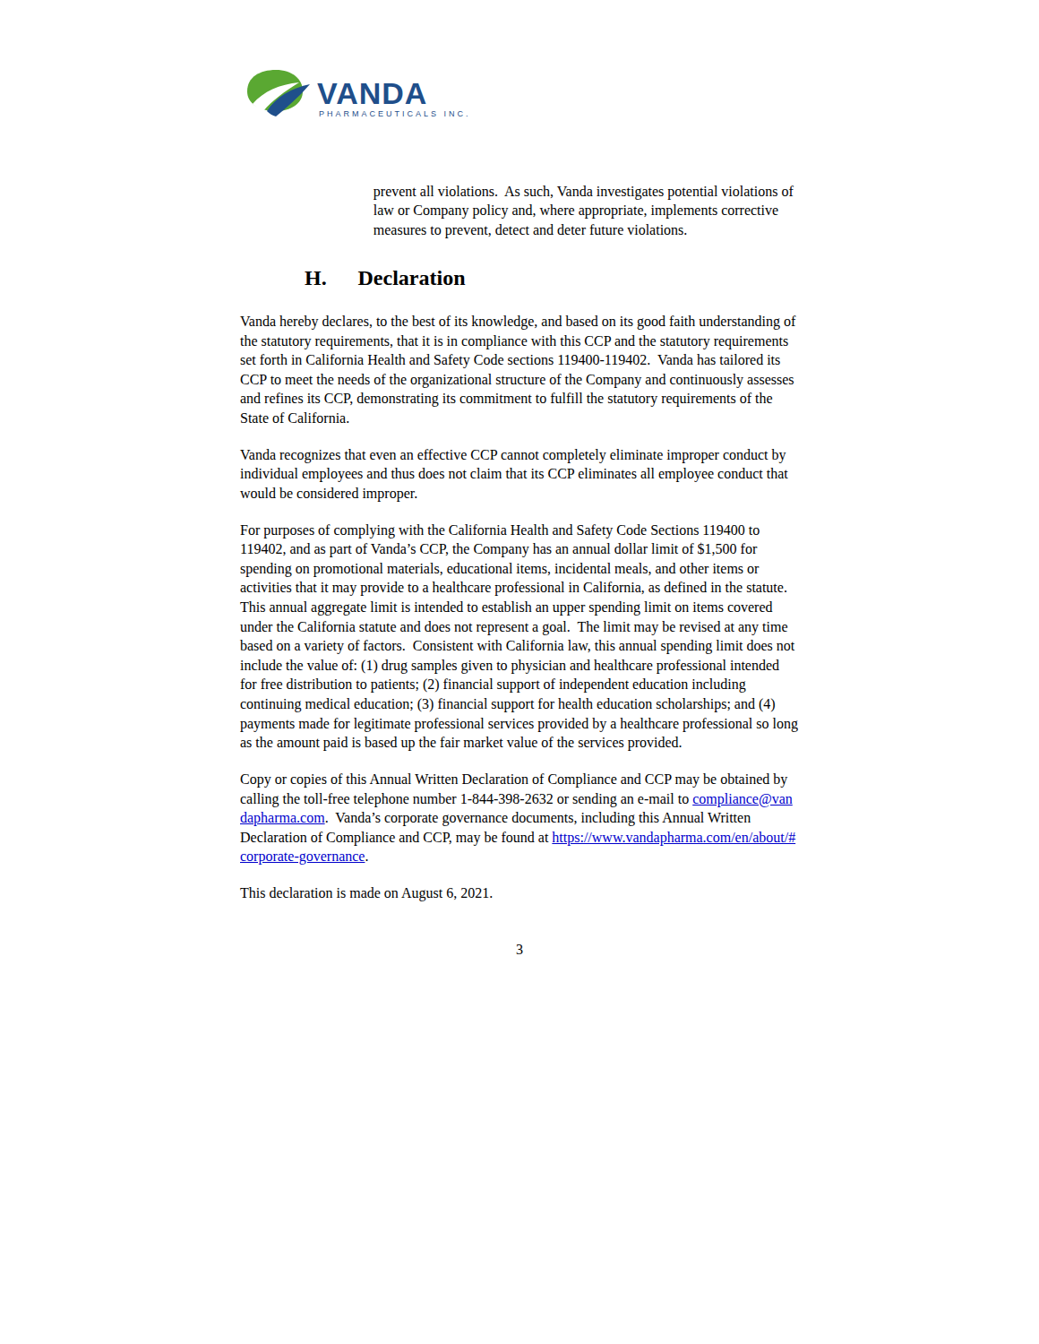Vanda Pharmaceuticals Inc. VANDA PHARMACEUTICALS INC.
prevent all violations. As such, Vanda investigates potential violations of law or Company policy and, where appropriate, implements corrective measures to prevent, detect and deter future violations.
H. Declaration
Vanda hereby declares, to the best of its knowledge, and based on its good faith understanding of the statutory requirements, that it is in compliance with this CCP and the statutory requirements set forth in California Health and Safety Code sections 119400-119402. Vanda has tailored its CCP to meet the needs of the organizational structure of the Company and continuously assesses and refines its CCP, demonstrating its commitment to fulfill the statutory requirements of the State of California.
Vanda recognizes that even an effective CCP cannot completely eliminate improper conduct by individual employees and thus does not claim that its CCP eliminates all employee conduct that would be considered improper.
For purposes of complying with the California Health and Safety Code Sections 119400 to 119402, and as part of Vanda’s CCP, the Company has an annual dollar limit of $1,500 for spending on promotional materials, educational items, incidental meals, and other items or activities that it may provide to a healthcare professional in California, as defined in the statute. This annual aggregate limit is intended to establish an upper spending limit on items covered under the California statute and does not represent a goal. The limit may be revised at any time based on a variety of factors. Consistent with California law, this annual spending limit does not include the value of: (1) drug samples given to physician and healthcare professional intended for free distribution to patients; (2) financial support of independent education including continuing medical education; (3) financial support for health education scholarships; and (4) payments made for legitimate professional services provided by a healthcare professional so long as the amount paid is based up the fair market value of the services provided.
Copy or copies of this Annual Written Declaration of Compliance and CCP may be obtained by calling the toll-free telephone number 1-844-398-2632 or sending an e-mail to compliance@vandapharma.com. Vanda’s corporate governance documents, including this Annual Written Declaration of Compliance and CCP, may be found at https://www.vandapharma.com/en/about/#corporate-governance.
This declaration is made on August 6, 2021.
3